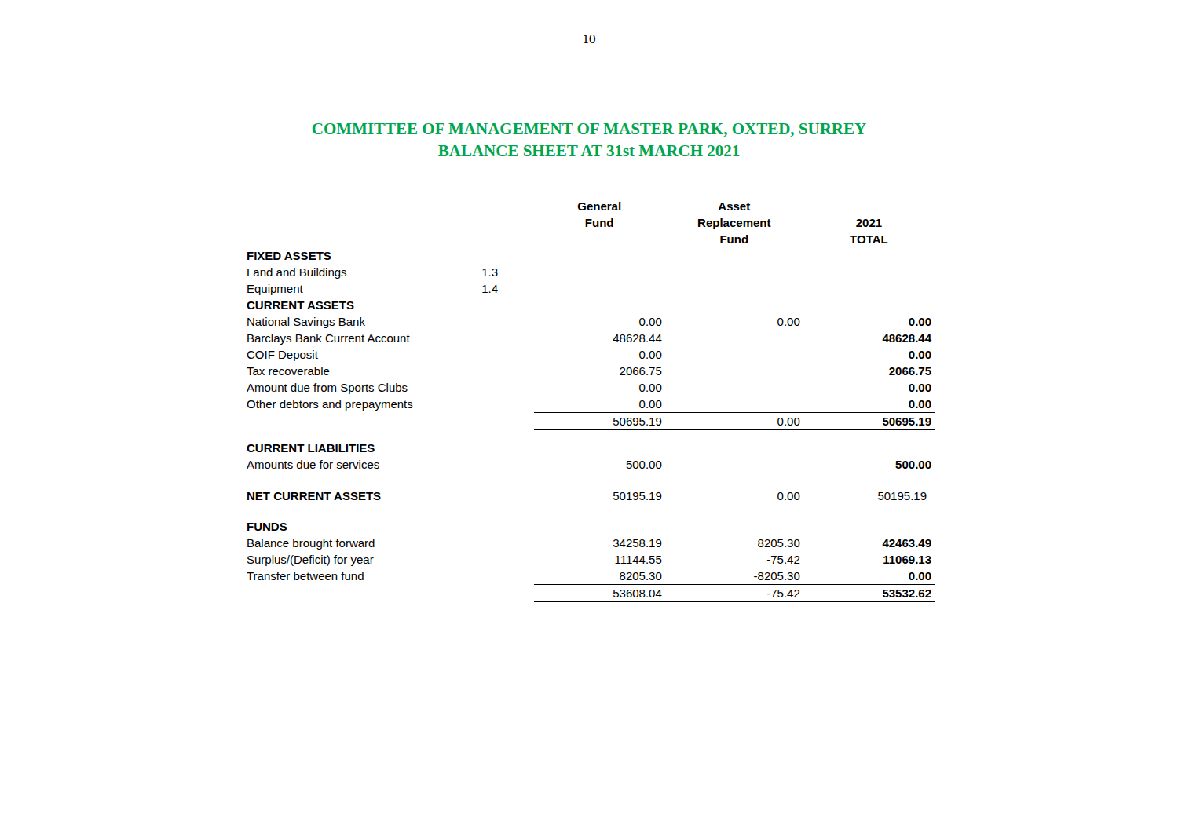10
COMMITTEE OF MANAGEMENT OF MASTER PARK, OXTED, SURREY
BALANCE SHEET AT 31st MARCH 2021
| | | General | Asset | |
| | | Fund | Replacement | 2021 |
| | | | Fund | TOTAL |
| FIXED ASSETS | | | | |
| Land and Buildings | 1.3 | | | |
| Equipment | 1.4 | | | |
| CURRENT ASSETS | | | | |
| National Savings Bank | | 0.00 | 0.00 | 0.00 |
| Barclays Bank Current Account | | 48628.44 | | 48628.44 |
| COIF Deposit | | 0.00 | | 0.00 |
| Tax recoverable | | 2066.75 | | 2066.75 |
| Amount due from Sports Clubs | | 0.00 | | 0.00 |
| Other debtors and prepayments | | 0.00 | | 0.00 |
| | | 50695.19 | 0.00 | 50695.19 |
| CURRENT LIABILITIES | | | | |
| Amounts due for services | | 500.00 | | 500.00 |
| NET CURRENT ASSETS | | 50195.19 | 0.00 | 50195.19 |
| FUNDS | | | | |
| Balance brought forward | | 34258.19 | 8205.30 | 42463.49 |
| Surplus/(Deficit) for year | | 11144.55 | -75.42 | 11069.13 |
| Transfer between fund | | 8205.30 | -8205.30 | 0.00 |
| | | 53608.04 | -75.42 | 53532.62 |